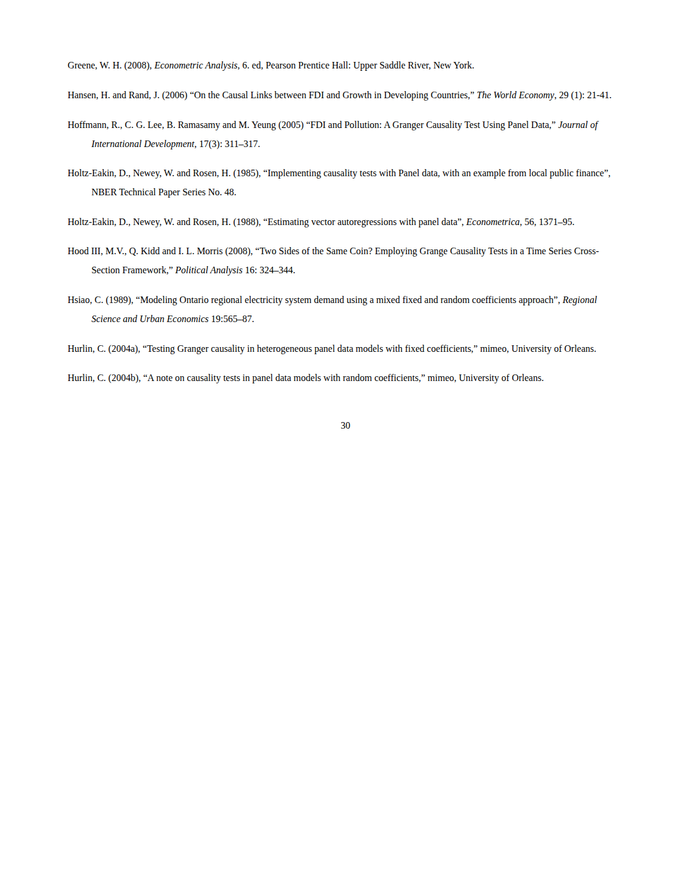Greene, W. H. (2008), Econometric Analysis, 6. ed, Pearson Prentice Hall: Upper Saddle River, New York.
Hansen, H. and Rand, J. (2006) “On the Causal Links between FDI and Growth in Developing Countries,” The World Economy, 29 (1): 21-41.
Hoffmann, R., C. G. Lee, B. Ramasamy and M. Yeung (2005) “FDI and Pollution: A Granger Causality Test Using Panel Data,” Journal of International Development, 17(3): 311–317.
Holtz-Eakin, D., Newey, W. and Rosen, H. (1985), “Implementing causality tests with Panel data, with an example from local public finance”, NBER Technical Paper Series No. 48.
Holtz-Eakin, D., Newey, W. and Rosen, H. (1988), “Estimating vector autoregressions with panel data”, Econometrica, 56, 1371–95.
Hood III, M.V., Q. Kidd and I. L. Morris (2008), “Two Sides of the Same Coin? Employing Grange Causality Tests in a Time Series Cross-Section Framework,” Political Analysis 16: 324–344.
Hsiao, C. (1989), “Modeling Ontario regional electricity system demand using a mixed fixed and random coefficients approach”, Regional Science and Urban Economics 19:565–87.
Hurlin, C. (2004a), “Testing Granger causality in heterogeneous panel data models with fixed coefficients,” mimeo, University of Orleans.
Hurlin, C. (2004b), “A note on causality tests in panel data models with random coefficients,” mimeo, University of Orleans.
30